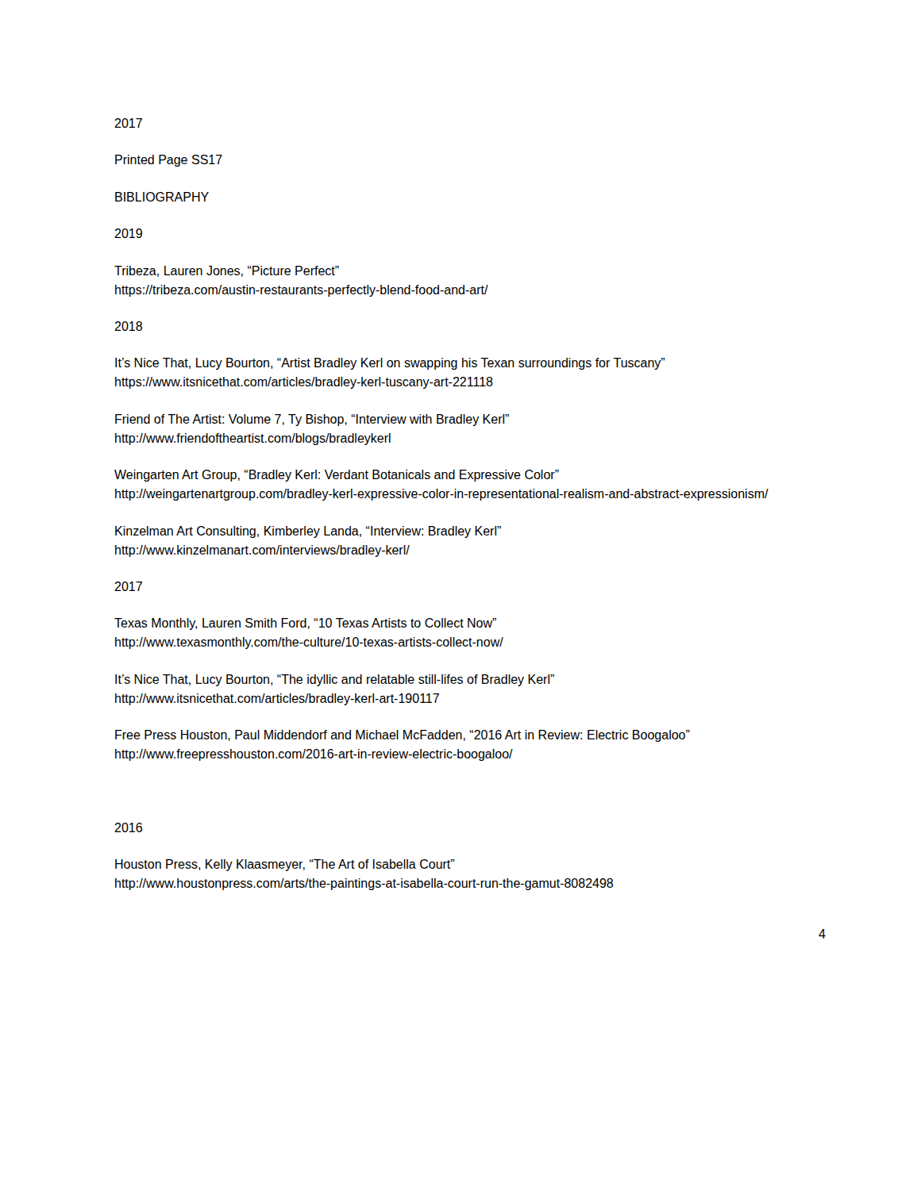2017
Printed Page SS17
BIBLIOGRAPHY
2019
Tribeza, Lauren Jones, “Picture Perfect”
https://tribeza.com/austin-restaurants-perfectly-blend-food-and-art/
2018
It’s Nice That, Lucy Bourton, “Artist Bradley Kerl on swapping his Texan surroundings for Tuscany”
https://www.itsnicethat.com/articles/bradley-kerl-tuscany-art-221118
Friend of The Artist: Volume 7, Ty Bishop, “Interview with Bradley Kerl”
http://www.friendoftheartist.com/blogs/bradleykerl
Weingarten Art Group, “Bradley Kerl: Verdant Botanicals and Expressive Color”
http://weingartenartgroup.com/bradley-kerl-expressive-color-in-representational-realism-and-abstract-expressionism/
Kinzelman Art Consulting, Kimberley Landa, “Interview: Bradley Kerl”
http://www.kinzelmanart.com/interviews/bradley-kerl/
2017
Texas Monthly, Lauren Smith Ford, “10 Texas Artists to Collect Now”
http://www.texasmonthly.com/the-culture/10-texas-artists-collect-now/
It’s Nice That, Lucy Bourton, “The idyllic and relatable still-lifes of Bradley Kerl”
http://www.itsnicethat.com/articles/bradley-kerl-art-190117
Free Press Houston, Paul Middendorf and Michael McFadden, “2016 Art in Review: Electric Boogaloo”
http://www.freepresshouston.com/2016-art-in-review-electric-boogaloo/
2016
Houston Press, Kelly Klaasmeyer, “The Art of Isabella Court”
http://www.houstonpress.com/arts/the-paintings-at-isabella-court-run-the-gamut-8082498
4